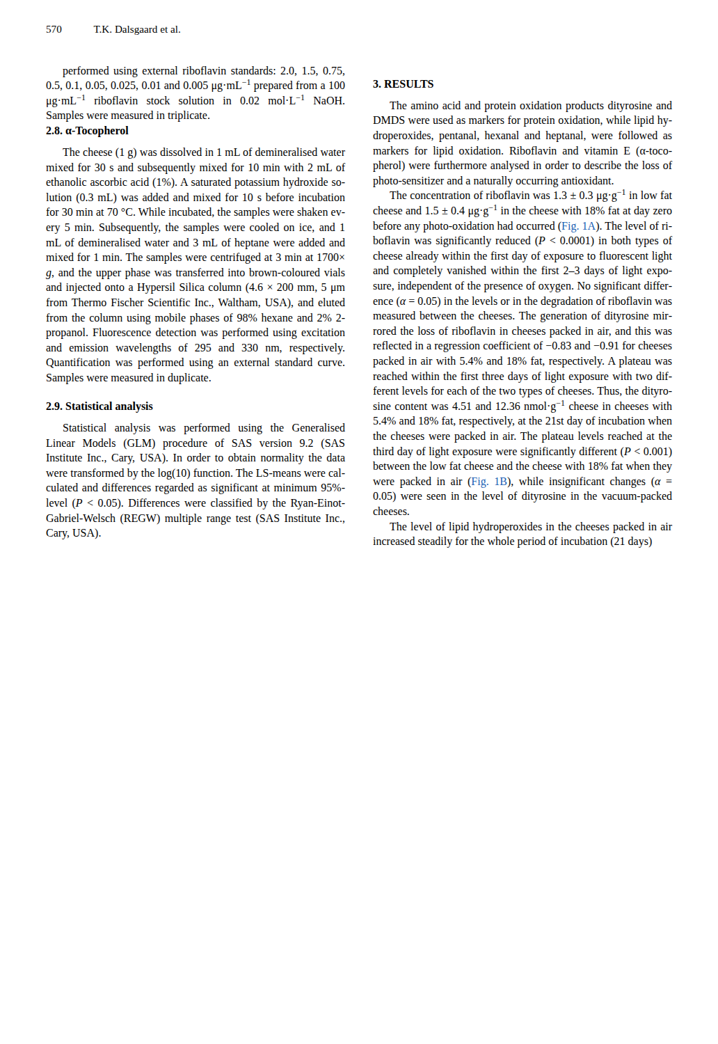570 T.K. Dalsgaard et al.
performed using external riboflavin standards: 2.0, 1.5, 0.75, 0.5, 0.1, 0.05, 0.025, 0.01 and 0.005 μg·mL−1 prepared from a 100 μg·mL−1 riboflavin stock solution in 0.02 mol·L−1 NaOH. Samples were measured in triplicate.
2.8. α-Tocopherol
The cheese (1 g) was dissolved in 1 mL of demineralised water mixed for 30 s and subsequently mixed for 10 min with 2 mL of ethanolic ascorbic acid (1%). A saturated potassium hydroxide solution (0.3 mL) was added and mixed for 10 s before incubation for 30 min at 70 °C. While incubated, the samples were shaken every 5 min. Subsequently, the samples were cooled on ice, and 1 mL of demineralised water and 3 mL of heptane were added and mixed for 1 min. The samples were centrifuged at 3 min at 1700× g, and the upper phase was transferred into brown-coloured vials and injected onto a Hypersil Silica column (4.6 × 200 mm, 5 μm from Thermo Fischer Scientific Inc., Waltham, USA), and eluted from the column using mobile phases of 98% hexane and 2% 2-propanol. Fluorescence detection was performed using excitation and emission wavelengths of 295 and 330 nm, respectively. Quantification was performed using an external standard curve. Samples were measured in duplicate.
2.9. Statistical analysis
Statistical analysis was performed using the Generalised Linear Models (GLM) procedure of SAS version 9.2 (SAS Institute Inc., Cary, USA). In order to obtain normality the data were transformed by the log(10) function. The LS-means were calculated and differences regarded as significant at minimum 95%-level (P < 0.05). Differences were classified by the Ryan-Einot-Gabriel-Welsch (REGW) multiple range test (SAS Institute Inc., Cary, USA).
3. RESULTS
The amino acid and protein oxidation products dityrosine and DMDS were used as markers for protein oxidation, while lipid hydroperoxides, pentanal, hexanal and heptanal, were followed as markers for lipid oxidation. Riboflavin and vitamin E (α-tocopherol) were furthermore analysed in order to describe the loss of photo-sensitizer and a naturally occurring antioxidant.
The concentration of riboflavin was 1.3 ± 0.3 μg·g−1 in low fat cheese and 1.5 ± 0.4 μg·g−1 in the cheese with 18% fat at day zero before any photo-oxidation had occurred (Fig. 1A). The level of riboflavin was significantly reduced (P < 0.0001) in both types of cheese already within the first day of exposure to fluorescent light and completely vanished within the first 2–3 days of light exposure, independent of the presence of oxygen. No significant difference (α = 0.05) in the levels or in the degradation of riboflavin was measured between the cheeses. The generation of dityrosine mirrored the loss of riboflavin in cheeses packed in air, and this was reflected in a regression coefficient of −0.83 and −0.91 for cheeses packed in air with 5.4% and 18% fat, respectively. A plateau was reached within the first three days of light exposure with two different levels for each of the two types of cheeses. Thus, the dityrosine content was 4.51 and 12.36 nmol·g−1 cheese in cheeses with 5.4% and 18% fat, respectively, at the 21st day of incubation when the cheeses were packed in air. The plateau levels reached at the third day of light exposure were significantly different (P < 0.001) between the low fat cheese and the cheese with 18% fat when they were packed in air (Fig. 1B), while insignificant changes (α = 0.05) were seen in the level of dityrosine in the vacuum-packed cheeses.
The level of lipid hydroperoxides in the cheeses packed in air increased steadily for the whole period of incubation (21 days)